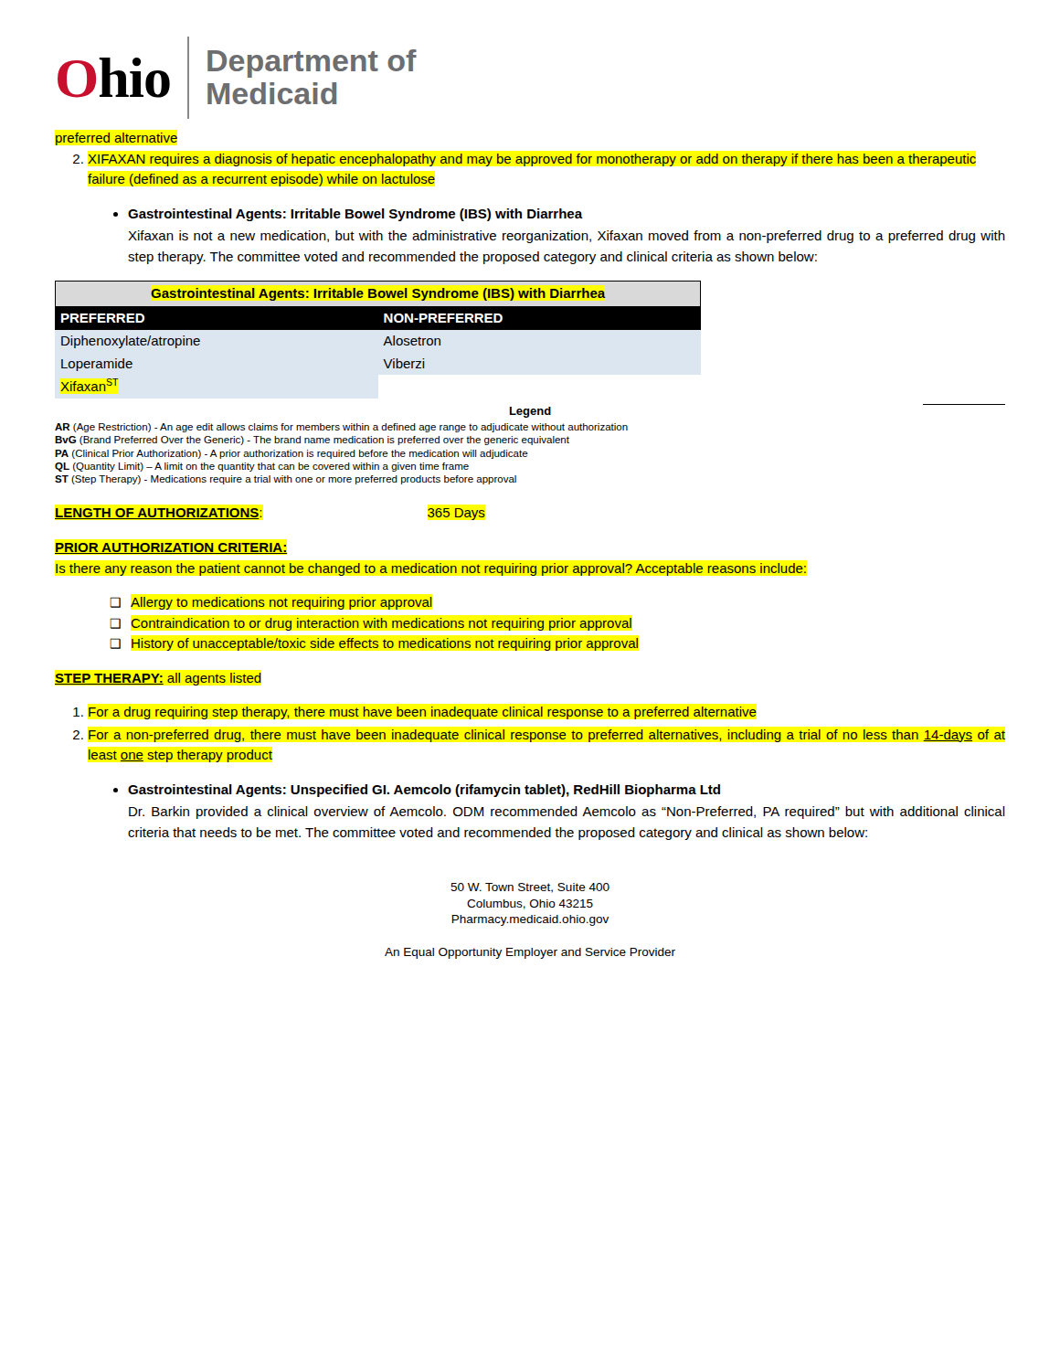Ohio
Department of
Medicaid
preferred alternative
XIFAXAN requires a diagnosis of hepatic encephalopathy and may be approved for monotherapy or add on therapy if there has been a therapeutic failure (defined as a recurrent episode) while on lactulose
Gastrointestinal Agents: Irritable Bowel Syndrome (IBS) with Diarrhea Xifaxan is not a new medication, but with the administrative reorganization, Xifaxan moved from a non-preferred drug to a preferred drug with step therapy. The committee voted and recommended the proposed category and clinical criteria as shown below:
Gastrointestinal Agents: Irritable Bowel Syndrome (IBS) with Diarrhea
| PREFERRED | NON-PREFERRED |
| --- | --- |
| Diphenoxylate/atropine | Alosetron |
| Loperamide | Viberzi |
| Xifaxan ST | |
Legend
AR (Age Restriction) - An age edit allows claims for members within a defined age range to adjudicate without authorization
BvG (Brand Preferred Over the Generic) - The brand name medication is preferred over the generic equivalent
PA (Clinical Prior Authorization) - A prior authorization is required before the medication will adjudicate
QL (Quantity Limit) – A limit on the quantity that can be covered within a given time frame
ST (Step Therapy) - Medications require a trial with one or more preferred products before approval
LENGTH OF AUTHORIZATIONS: 365 Days
PRIOR AUTHORIZATION CRITERIA:
Is there any reason the patient cannot be changed to a medication not requiring prior approval? Acceptable reasons include:
Allergy to medications not requiring prior approval
Contraindication to or drug interaction with medications not requiring prior approval
History of unacceptable/toxic side effects to medications not requiring prior approval
STEP THERAPY: all agents listed
For a drug requiring step therapy, there must have been inadequate clinical response to a preferred alternative
For a non-preferred drug, there must have been inadequate clinical response to preferred alternatives, including a trial of no less than 14-days of at least one step therapy product
Gastrointestinal Agents: Unspecified GI. Aemcolo (rifamycin tablet), RedHill Biopharma Ltd Dr. Barkin provided a clinical overview of Aemcolo. ODM recommended Aemcolo as “Non-Preferred, PA required” but with additional clinical criteria that needs to be met. The committee voted and recommended the proposed category and clinical as shown below:
50 W. Town Street, Suite 400
Columbus, Ohio 43215
Pharmacy.medicaid.ohio.gov
An Equal Opportunity Employer and Service Provider